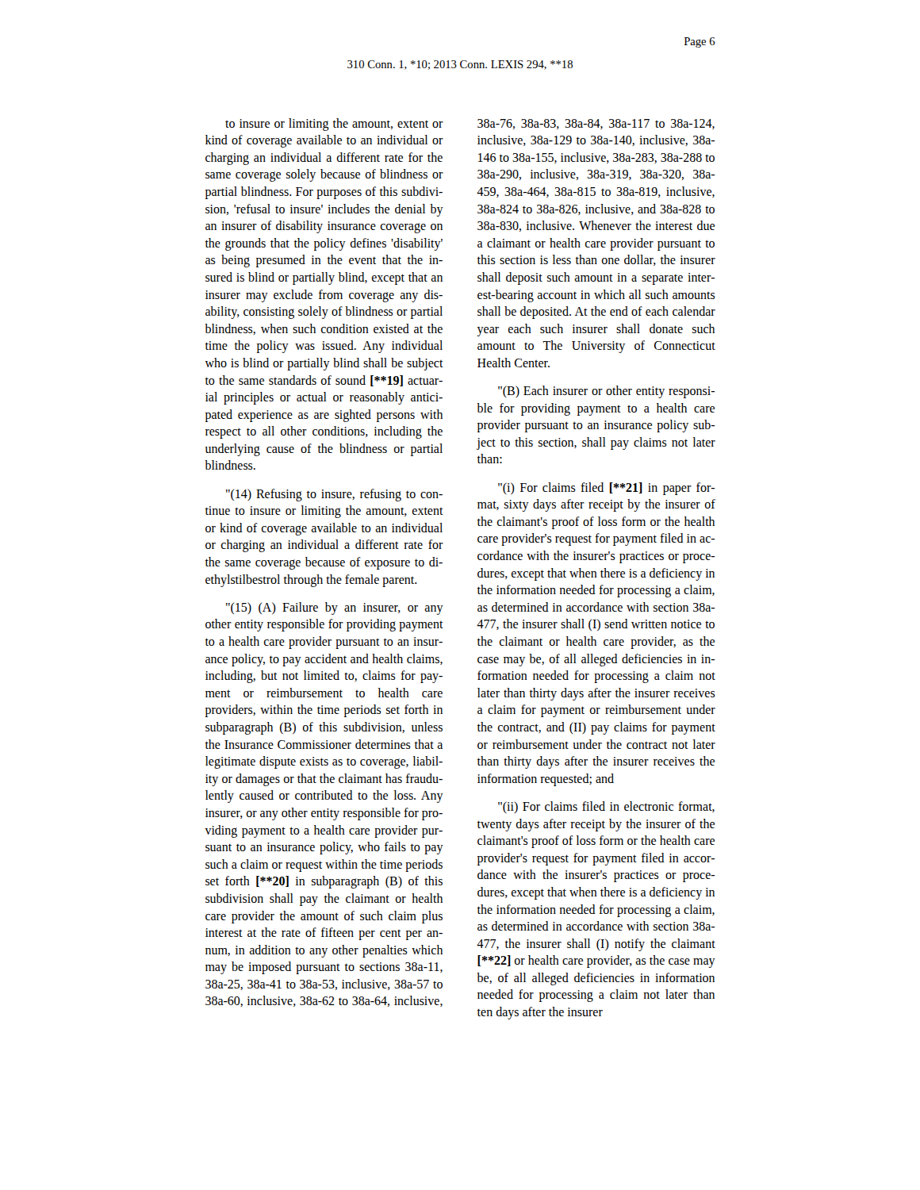Page 6
310 Conn. 1, *10; 2013 Conn. LEXIS 294, **18
to insure or limiting the amount, extent or kind of coverage available to an individual or charging an individual a different rate for the same coverage solely because of blindness or partial blindness. For purposes of this subdivision, 'refusal to insure' includes the denial by an insurer of disability insurance coverage on the grounds that the policy defines 'disability' as being presumed in the event that the insured is blind or partially blind, except that an insurer may exclude from coverage any disability, consisting solely of blindness or partial blindness, when such condition existed at the time the policy was issued. Any individual who is blind or partially blind shall be subject to the same standards of sound [**19] actuarial principles or actual or reasonably anticipated experience as are sighted persons with respect to all other conditions, including the underlying cause of the blindness or partial blindness.
"(14) Refusing to insure, refusing to continue to insure or limiting the amount, extent or kind of coverage available to an individual or charging an individual a different rate for the same coverage because of exposure to diethylstilbestrol through the female parent.
"(15) (A) Failure by an insurer, or any other entity responsible for providing payment to a health care provider pursuant to an insurance policy, to pay accident and health claims, including, but not limited to, claims for payment or reimbursement to health care providers, within the time periods set forth in subparagraph (B) of this subdivision, unless the Insurance Commissioner determines that a legitimate dispute exists as to coverage, liability or damages or that the claimant has fraudulently caused or contributed to the loss. Any insurer, or any other entity responsible for providing payment to a health care provider pursuant to an insurance policy, who fails to pay such a claim or request within the time periods set forth [**20] in subparagraph (B) of this subdivision shall pay the claimant or health care provider the amount of such claim plus interest at the rate of fifteen per cent per annum, in addition to any other penalties which may be imposed pursuant to sections 38a-11, 38a-25, 38a-41 to 38a-53, inclusive, 38a-57 to 38a-60, inclusive, 38a-62 to 38a-64, inclusive, 38a-76, 38a-83, 38a-84, 38a-117 to 38a-124, inclusive, 38a-129 to 38a-140, inclusive, 38a-146 to 38a-155, inclusive, 38a-283, 38a-288 to 38a-290, inclusive, 38a-319, 38a-320, 38a-459, 38a-464, 38a-815 to 38a-819, inclusive, 38a-824 to 38a-826, inclusive, and 38a-828 to 38a-830, inclusive. Whenever the interest due a claimant or health care provider pursuant to this section is less than one dollar, the insurer shall deposit such amount in a separate interest-bearing account in which all such amounts shall be deposited. At the end of each calendar year each such insurer shall donate such amount to The University of Connecticut Health Center.
"(B) Each insurer or other entity responsible for providing payment to a health care provider pursuant to an insurance policy subject to this section, shall pay claims not later than:
"(i) For claims filed [**21] in paper format, sixty days after receipt by the insurer of the claimant's proof of loss form or the health care provider's request for payment filed in accordance with the insurer's practices or procedures, except that when there is a deficiency in the information needed for processing a claim, as determined in accordance with section 38a-477, the insurer shall (I) send written notice to the claimant or health care provider, as the case may be, of all alleged deficiencies in information needed for processing a claim not later than thirty days after the insurer receives a claim for payment or reimbursement under the contract, and (II) pay claims for payment or reimbursement under the contract not later than thirty days after the insurer receives the information requested; and
"(ii) For claims filed in electronic format, twenty days after receipt by the insurer of the claimant's proof of loss form or the health care provider's request for payment filed in accordance with the insurer's practices or procedures, except that when there is a deficiency in the information needed for processing a claim, as determined in accordance with section 38a-477, the insurer shall (I) notify the claimant [**22] or health care provider, as the case may be, of all alleged deficiencies in information needed for processing a claim not later than ten days after the insurer